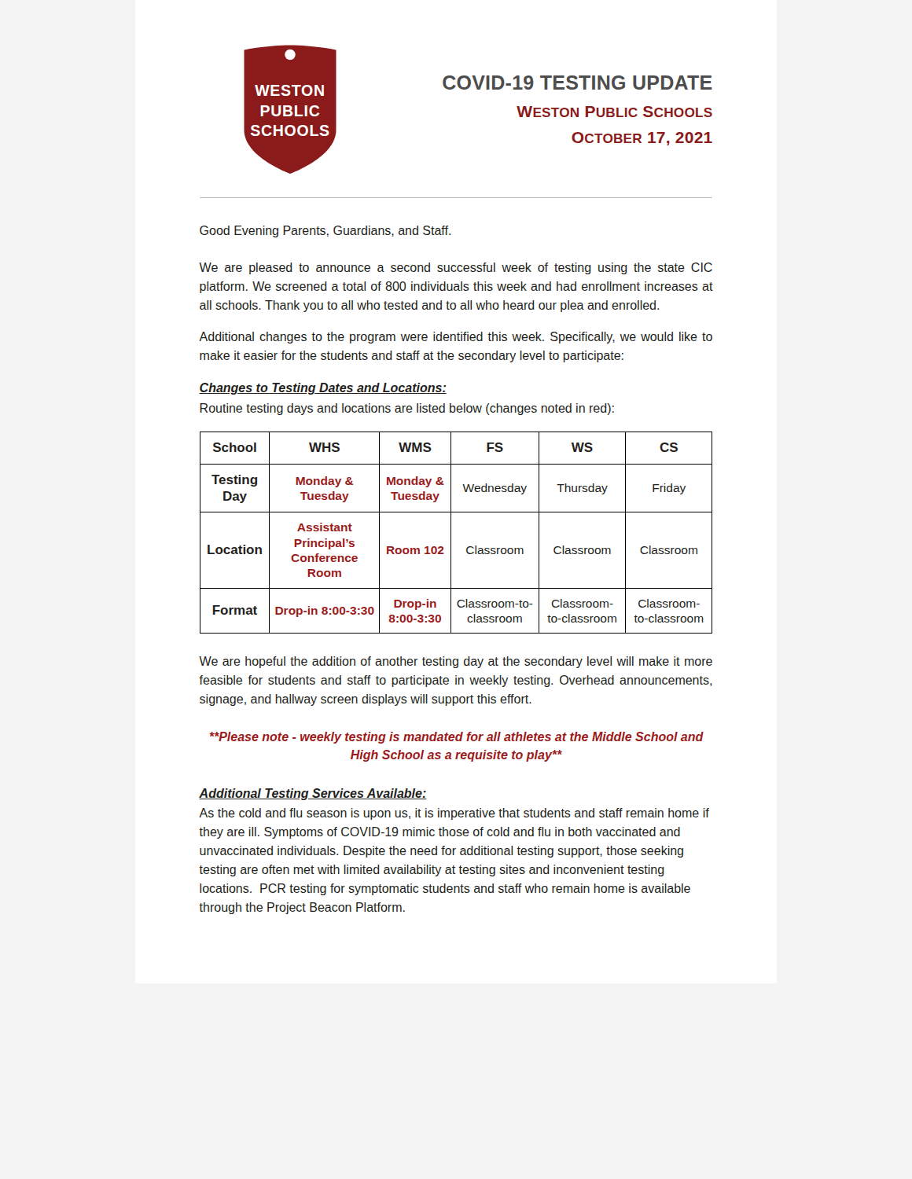Weston Public Schools crest WESTON PUBLIC SCHOOLS
COVID-19 TESTING UPDATE
WESTON PUBLIC SCHOOLS
OCTOBER 17, 2021
Good Evening Parents, Guardians, and Staff.
We are pleased to announce a second successful week of testing using the state CIC platform. We screened a total of 800 individuals this week and had enrollment increases at all schools. Thank you to all who tested and to all who heard our plea and enrolled.
Additional changes to the program were identified this week. Specifically, we would like to make it easier for the students and staff at the secondary level to participate:
Changes to Testing Dates and Locations:
Routine testing days and locations are listed below (changes noted in red):
| School | WHS | WMS | FS | WS | CS |
| --- | --- | --- | --- | --- | --- |
| Testing Day | Monday & Tuesday | Monday & Tuesday | Wednesday | Thursday | Friday |
| Location | Assistant Principal’s Conference Room | Room 102 | Classroom | Classroom | Classroom |
| Format | Drop-in 8:00-3:30 | Drop-in 8:00-3:30 | Classroom-to-classroom | Classroom-to-classroom | Classroom-to-classroom |
We are hopeful the addition of another testing day at the secondary level will make it more feasible for students and staff to participate in weekly testing. Overhead announcements, signage, and hallway screen displays will support this effort.
**Please note - weekly testing is mandated for all athletes at the Middle School and High School as a requisite to play**
Additional Testing Services Available:
As the cold and flu season is upon us, it is imperative that students and staff remain home if they are ill. Symptoms of COVID-19 mimic those of cold and flu in both vaccinated and unvaccinated individuals. Despite the need for additional testing support, those seeking testing are often met with limited availability at testing sites and inconvenient testing locations. PCR testing for symptomatic students and staff who remain home is available through the Project Beacon Platform.